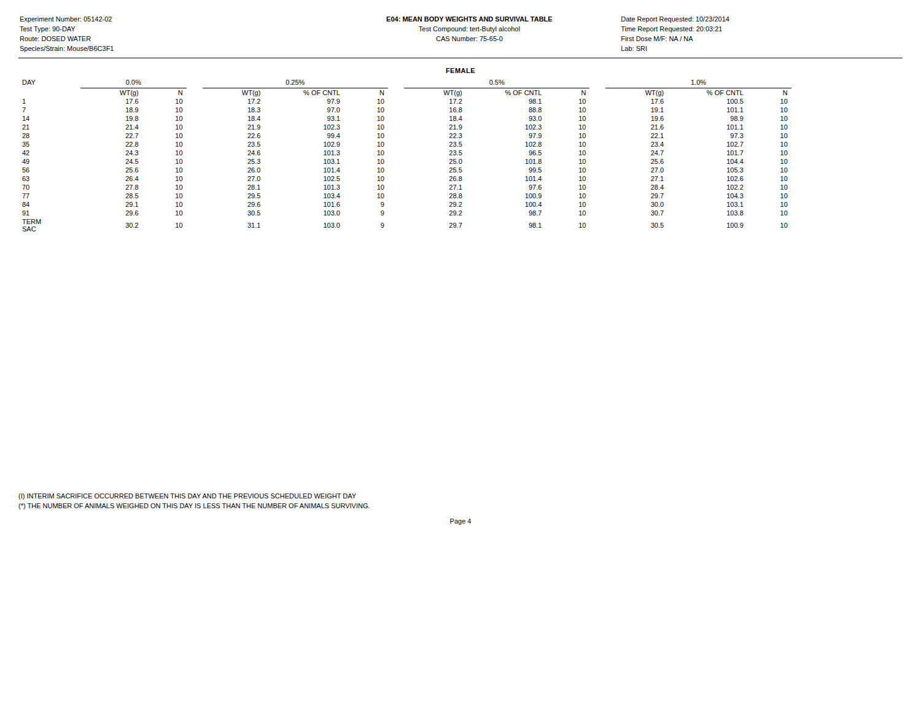| Experiment Number: 05142-02 | E04: MEAN BODY WEIGHTS AND SURVIVAL TABLE | Date Report Requested: 10/23/2014 |
| Test Type: 90-DAY | Test Compound: tert-Butyl alcohol | Time Report Requested: 20:03:21 |
| Route: DOSED WATER | CAS Number: 75-65-0 | First Dose M/F: NA / NA |
| Species/Strain: Mouse/B6C3F1 | | Lab: SRI |
FEMALE
| DAY | 0.0% | | 0.25% | | 0.5% | | 1.0% | |
| --- | --- | --- | --- | --- | --- | --- | --- | --- |
| | WT(g) | N | | WT(g) | % OF CNTL | N | | WT(g) | % OF CNTL | N | | WT(g) | % OF CNTL | N | |
| 1 | 17.6 | 10 | | 17.2 | 97.9 | 10 | | 17.2 | 98.1 | 10 | | 17.6 | 100.5 | 10 | |
| 7 | 18.9 | 10 | | 18.3 | 97.0 | 10 | | 16.8 | 88.8 | 10 | | 19.1 | 101.1 | 10 | |
| 14 | 19.8 | 10 | | 18.4 | 93.1 | 10 | | 18.4 | 93.0 | 10 | | 19.6 | 98.9 | 10 | |
| 21 | 21.4 | 10 | | 21.9 | 102.3 | 10 | | 21.9 | 102.3 | 10 | | 21.6 | 101.1 | 10 | |
| 28 | 22.7 | 10 | | 22.6 | 99.4 | 10 | | 22.3 | 97.9 | 10 | | 22.1 | 97.3 | 10 | |
| 35 | 22.8 | 10 | | 23.5 | 102.9 | 10 | | 23.5 | 102.8 | 10 | | 23.4 | 102.7 | 10 | |
| 42 | 24.3 | 10 | | 24.6 | 101.3 | 10 | | 23.5 | 96.5 | 10 | | 24.7 | 101.7 | 10 | |
| 49 | 24.5 | 10 | | 25.3 | 103.1 | 10 | | 25.0 | 101.8 | 10 | | 25.6 | 104.4 | 10 | |
| 56 | 25.6 | 10 | | 26.0 | 101.4 | 10 | | 25.5 | 99.5 | 10 | | 27.0 | 105.3 | 10 | |
| 63 | 26.4 | 10 | | 27.0 | 102.5 | 10 | | 26.8 | 101.4 | 10 | | 27.1 | 102.6 | 10 | |
| 70 | 27.8 | 10 | | 28.1 | 101.3 | 10 | | 27.1 | 97.6 | 10 | | 28.4 | 102.2 | 10 | |
| 77 | 28.5 | 10 | | 29.5 | 103.4 | 10 | | 28.8 | 100.9 | 10 | | 29.7 | 104.3 | 10 | |
| 84 | 29.1 | 10 | | 29.6 | 101.6 | 9 | | 29.2 | 100.4 | 10 | | 30.0 | 103.1 | 10 | |
| 91 | 29.6 | 10 | | 30.5 | 103.0 | 9 | | 29.2 | 98.7 | 10 | | 30.7 | 103.8 | 10 | |
| TERM SAC | 30.2 | 10 | | 31.1 | 103.0 | 9 | | 29.7 | 98.1 | 10 | | 30.5 | 100.9 | 10 | |
(I) INTERIM SACRIFICE OCCURRED BETWEEN THIS DAY AND THE PREVIOUS SCHEDULED WEIGHT DAY
(*) THE NUMBER OF ANIMALS WEIGHED ON THIS DAY IS LESS THAN THE NUMBER OF ANIMALS SURVIVING.
Page 4